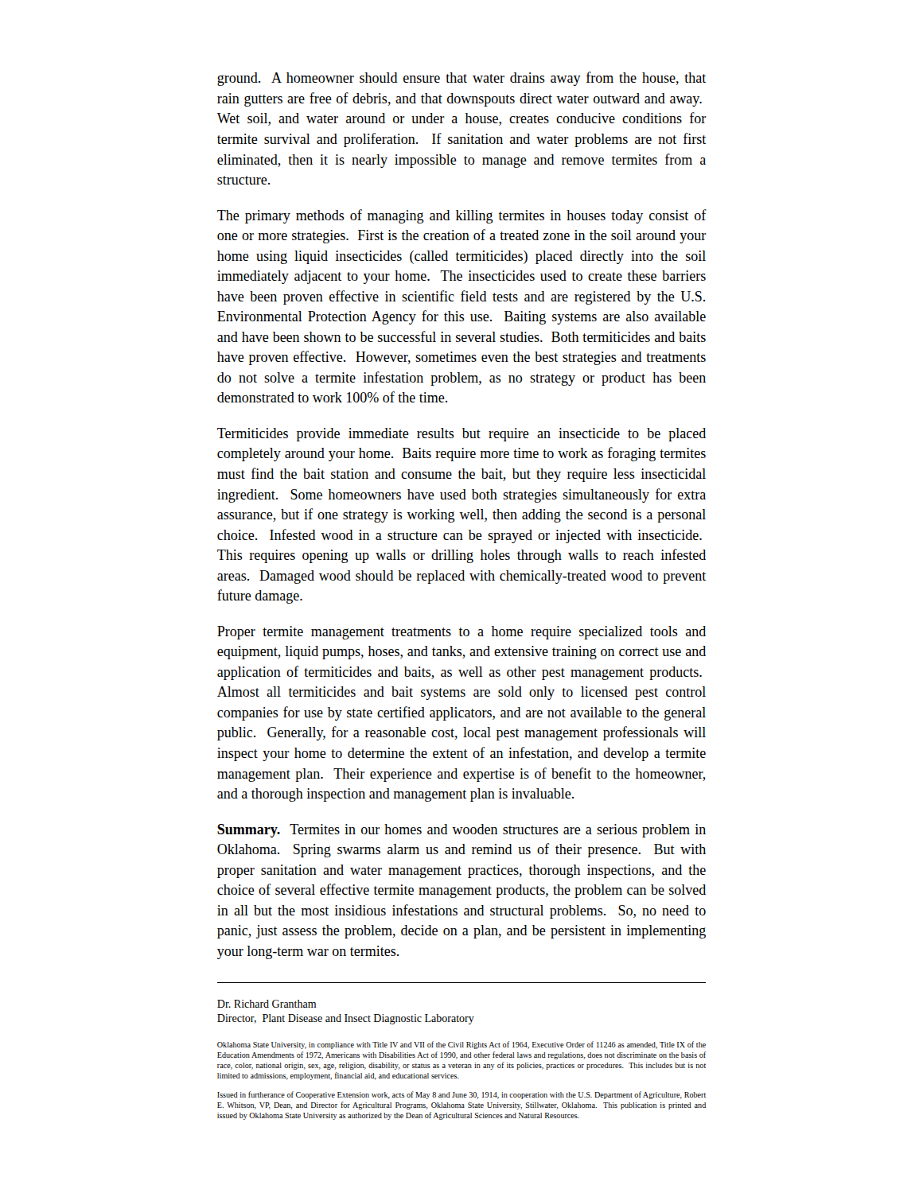ground. A homeowner should ensure that water drains away from the house, that rain gutters are free of debris, and that downspouts direct water outward and away. Wet soil, and water around or under a house, creates conducive conditions for termite survival and proliferation. If sanitation and water problems are not first eliminated, then it is nearly impossible to manage and remove termites from a structure.
The primary methods of managing and killing termites in houses today consist of one or more strategies. First is the creation of a treated zone in the soil around your home using liquid insecticides (called termiticides) placed directly into the soil immediately adjacent to your home. The insecticides used to create these barriers have been proven effective in scientific field tests and are registered by the U.S. Environmental Protection Agency for this use. Baiting systems are also available and have been shown to be successful in several studies. Both termiticides and baits have proven effective. However, sometimes even the best strategies and treatments do not solve a termite infestation problem, as no strategy or product has been demonstrated to work 100% of the time.
Termiticides provide immediate results but require an insecticide to be placed completely around your home. Baits require more time to work as foraging termites must find the bait station and consume the bait, but they require less insecticidal ingredient. Some homeowners have used both strategies simultaneously for extra assurance, but if one strategy is working well, then adding the second is a personal choice. Infested wood in a structure can be sprayed or injected with insecticide. This requires opening up walls or drilling holes through walls to reach infested areas. Damaged wood should be replaced with chemically-treated wood to prevent future damage.
Proper termite management treatments to a home require specialized tools and equipment, liquid pumps, hoses, and tanks, and extensive training on correct use and application of termiticides and baits, as well as other pest management products. Almost all termiticides and bait systems are sold only to licensed pest control companies for use by state certified applicators, and are not available to the general public. Generally, for a reasonable cost, local pest management professionals will inspect your home to determine the extent of an infestation, and develop a termite management plan. Their experience and expertise is of benefit to the homeowner, and a thorough inspection and management plan is invaluable.
Summary. Termites in our homes and wooden structures are a serious problem in Oklahoma. Spring swarms alarm us and remind us of their presence. But with proper sanitation and water management practices, thorough inspections, and the choice of several effective termite management products, the problem can be solved in all but the most insidious infestations and structural problems. So, no need to panic, just assess the problem, decide on a plan, and be persistent in implementing your long-term war on termites.
Dr. Richard Grantham
Director, Plant Disease and Insect Diagnostic Laboratory
Oklahoma State University, in compliance with Title IV and VII of the Civil Rights Act of 1964, Executive Order of 11246 as amended, Title IX of the Education Amendments of 1972, Americans with Disabilities Act of 1990, and other federal laws and regulations, does not discriminate on the basis of race, color, national origin, sex, age, religion, disability, or status as a veteran in any of its policies, practices or procedures. This includes but is not limited to admissions, employment, financial aid, and educational services.
Issued in furtherance of Cooperative Extension work, acts of May 8 and June 30, 1914, in cooperation with the U.S. Department of Agriculture, Robert E. Whitson, VP, Dean, and Director for Agricultural Programs, Oklahoma State University, Stillwater, Oklahoma. This publication is printed and issued by Oklahoma State University as authorized by the Dean of Agricultural Sciences and Natural Resources.